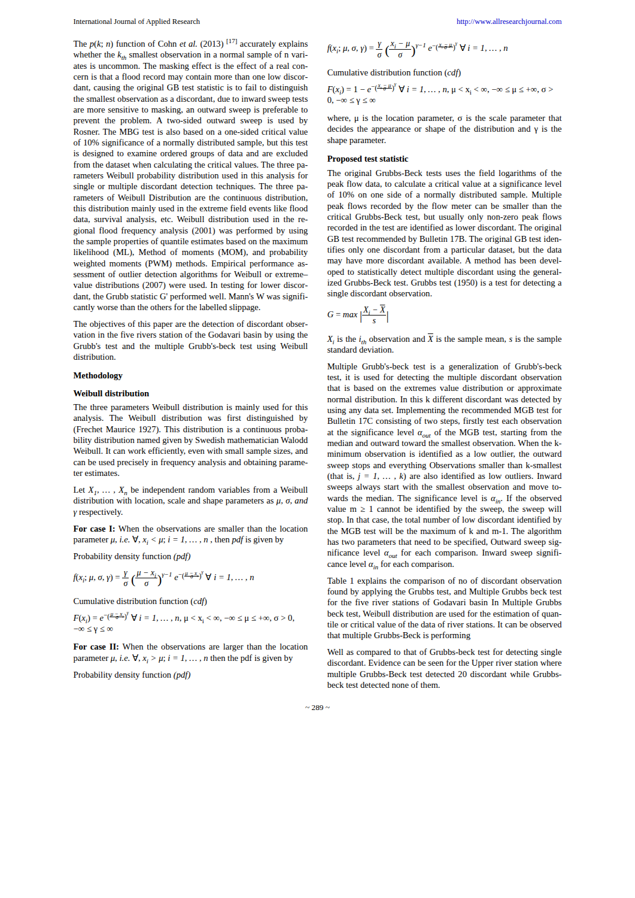International Journal of Applied Research http://www.allresearchjournal.com
The p(k; n) function of Cohn et al. (2013) [17] accurately explains whether the kth smallest observation in a normal sample of n variates is uncommon. The masking effect is the effect of a real concern is that a flood record may contain more than one low discordant, causing the original GB test statistic is to fail to distinguish the smallest observation as a discordant, due to inward sweep tests are more sensitive to masking, an outward sweep is preferable to prevent the problem. A two-sided outward sweep is used by Rosner. The MBG test is also based on a one-sided critical value of 10% significance of a normally distributed sample, but this test is designed to examine ordered groups of data and are excluded from the dataset when calculating the critical values. The three parameters Weibull probability distribution used in this analysis for single or multiple discordant detection techniques. The three parameters of Weibull Distribution are the continuous distribution, this distribution mainly used in the extreme field events like flood data, survival analysis, etc. Weibull distribution used in the regional flood frequency analysis (2001) was performed by using the sample properties of quantile estimates based on the maximum likelihood (ML), Method of moments (MOM), and probability weighted moments (PWM) methods. Empirical performance assessment of outlier detection algorithms for Weibull or extreme–value distributions (2007) were used. In testing for lower discordant, the Grubb statistic G' performed well. Mann's W was significantly worse than the others for the labelled slippage.
The objectives of this paper are the detection of discordant observation in the five rivers station of the Godavari basin by using the Grubb's test and the multiple Grubb's-beck test using Weibull distribution.
Methodology
Weibull distribution
The three parameters Weibull distribution is mainly used for this analysis. The Weibull distribution was first distinguished by (Frechet Maurice 1927). This distribution is a continuous probability distribution named given by Swedish mathematician Walodd Weibull. It can work efficiently, even with small sample sizes, and can be used precisely in frequency analysis and obtaining parameter estimates.
Let X1, … , Xn be independent random variables from a Weibull distribution with location, scale and shape parameters as μ, σ, and γ respectively.
For case I: When the observations are smaller than the location parameter μ, i.e. ∀, xi < μ; i = 1, … , n , then pdf is given by
Probability density function (pdf)
f(xi; μ, σ, γ) = γσ (μ − xi σ)γ−1 e−(μ − xi σ)γ ∀ i = 1, … , n
Cumulative distribution function (cdf)
F(xi) = e−(μ − xi σ)γ ∀ i = 1, … , n, μ < xi < ∞, −∞ ≤ μ ≤ +∞, σ > 0, −∞ ≤ γ ≤ ∞
For case II: When the observations are larger than the location parameter μ, i.e. ∀, xi > μ; i = 1, … , n then the pdf is given by
Probability density function (pdf)
f(xi; μ, σ, γ) = γσ (xi − μ σ)γ−1 e−(xi − μ σ)γ ∀ i = 1, … , n
Cumulative distribution function (cdf)
F(xi) = 1 − e−(xi − μ σ)γ ∀ i = 1, … , n, μ < xi < ∞, −∞ ≤ μ ≤ +∞, σ > 0, −∞ ≤ γ ≤ ∞
where, μ is the location parameter, σ is the scale parameter that decides the appearance or shape of the distribution and γ is the shape parameter.
Proposed test statistic
The original Grubbs-Beck tests uses the field logarithms of the peak flow data, to calculate a critical value at a significance level of 10% on one side of a normally distributed sample. Multiple peak flows recorded by the flow meter can be smaller than the critical Grubbs-Beck test, but usually only non-zero peak flows recorded in the test are identified as lower discordant. The original GB test recommended by Bulletin 17B. The original GB test identifies only one discordant from a particular dataset, but the data may have more discordant available. A method has been developed to statistically detect multiple discordant using the generalized Grubbs-Beck test. Grubbs test (1950) is a test for detecting a single discordant observation.
G = max |Xi − X s|
Xi is the ith observation and X is the sample mean, s is the sample standard deviation.
Multiple Grubb's-beck test is a generalization of Grubb's-beck test, it is used for detecting the multiple discordant observation that is based on the extremes value distribution or approximate normal distribution. In this k different discordant was detected by using any data set. Implementing the recommended MGB test for Bulletin 17C consisting of two steps, firstly test each observation at the significance level αout of the MGB test, starting from the median and outward toward the smallest observation. When the k-minimum observation is identified as a low outlier, the outward sweep stops and everything Observations smaller than k-smallest (that is, j = 1, … , k) are also identified as low outliers. Inward sweeps always start with the smallest observation and move towards the median. The significance level is αin. If the observed value m ≥ 1 cannot be identified by the sweep, the sweep will stop. In that case, the total number of low discordant identified by the MGB test will be the maximum of k and m-1. The algorithm has two parameters that need to be specified, Outward sweep significance level αout for each comparison. Inward sweep significance level αin for each comparison.
Table 1 explains the comparison of no of discordant observation found by applying the Grubbs test, and Multiple Grubbs beck test for the five river stations of Godavari basin In Multiple Grubbs beck test, Weibull distribution are used for the estimation of quantile or critical value of the data of river stations. It can be observed that multiple Grubbs-Beck is performing
Well as compared to that of Grubbs-beck test for detecting single discordant. Evidence can be seen for the Upper river station where multiple Grubbs-Beck test detected 20 discordant while Grubbs-beck test detected none of them.
~ 289 ~